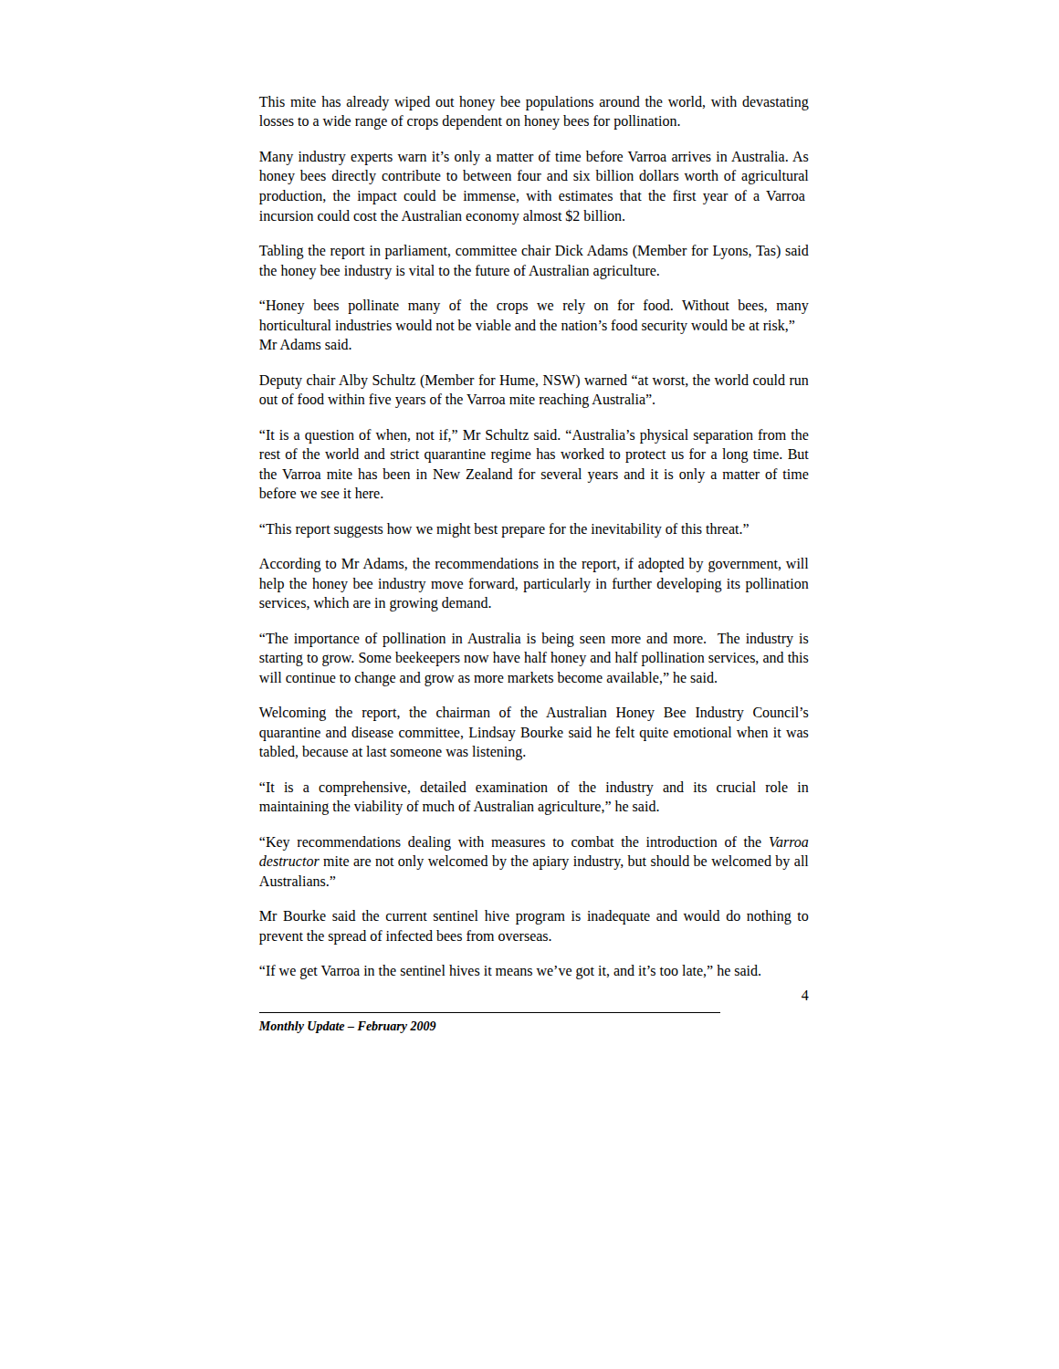This mite has already wiped out honey bee populations around the world, with devastating losses to a wide range of crops dependent on honey bees for pollination.
Many industry experts warn it’s only a matter of time before Varroa arrives in Australia. As honey bees directly contribute to between four and six billion dollars worth of agricultural production, the impact could be immense, with estimates that the first year of a Varroa incursion could cost the Australian economy almost $2 billion.
Tabling the report in parliament, committee chair Dick Adams (Member for Lyons, Tas) said the honey bee industry is vital to the future of Australian agriculture.
“Honey bees pollinate many of the crops we rely on for food. Without bees, many horticultural industries would not be viable and the nation’s food security would be at risk,”
Mr Adams said.
Deputy chair Alby Schultz (Member for Hume, NSW) warned “at worst, the world could run out of food within five years of the Varroa mite reaching Australia”.
“It is a question of when, not if,” Mr Schultz said. “Australia’s physical separation from the rest of the world and strict quarantine regime has worked to protect us for a long time. But the Varroa mite has been in New Zealand for several years and it is only a matter of time before we see it here.
“This report suggests how we might best prepare for the inevitability of this threat.”
According to Mr Adams, the recommendations in the report, if adopted by government, will help the honey bee industry move forward, particularly in further developing its pollination services, which are in growing demand.
“The importance of pollination in Australia is being seen more and more. The industry is starting to grow. Some beekeepers now have half honey and half pollination services, and this will continue to change and grow as more markets become available,” he said.
Welcoming the report, the chairman of the Australian Honey Bee Industry Council’s quarantine and disease committee, Lindsay Bourke said he felt quite emotional when it was tabled, because at last someone was listening.
“It is a comprehensive, detailed examination of the industry and its crucial role in maintaining the viability of much of Australian agriculture,” he said.
“Key recommendations dealing with measures to combat the introduction of the Varroa destructor mite are not only welcomed by the apiary industry, but should be welcomed by all Australians.”
Mr Bourke said the current sentinel hive program is inadequate and would do nothing to prevent the spread of infected bees from overseas.
“If we get Varroa in the sentinel hives it means we’ve got it, and it’s too late,” he said.
4
Monthly Update – February 2009